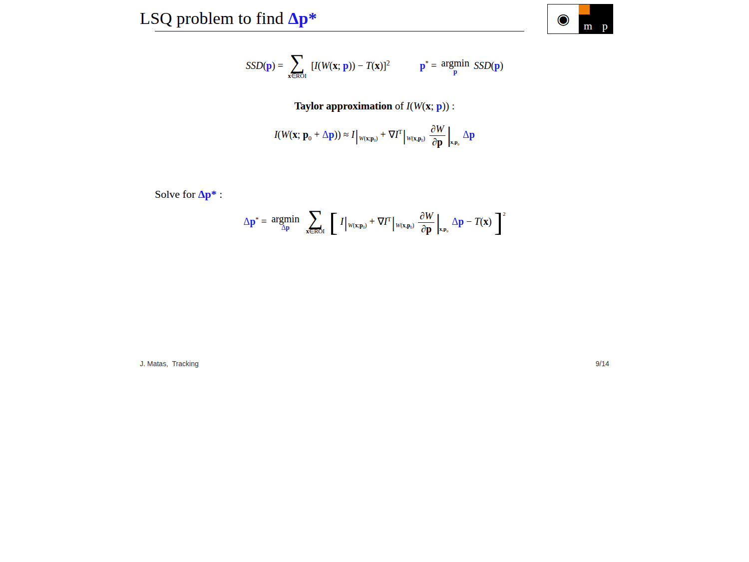LSQ problem to find Δp*
◉
mp
SSD(p) = ∑ x∈ROI [I(W(x; p)) − T(x)]2
p* = argmin p SSD(p)
Taylor approximation of I(W(x; p)) :
I(W(x; p0 + Δp)) ≈ I|W(x;p0) + ∇IT|W(x,p0) ∂W ∂p |x,p0 Δp
Solve for Δp* :
Δp* = argmin Δp ∑ x∈ROI [ I|W(x;p0) + ∇IT|W(x,p0) ∂W ∂p |x,p0 Δp − T(x) ] 2
J. Matas, Tracking 9/14